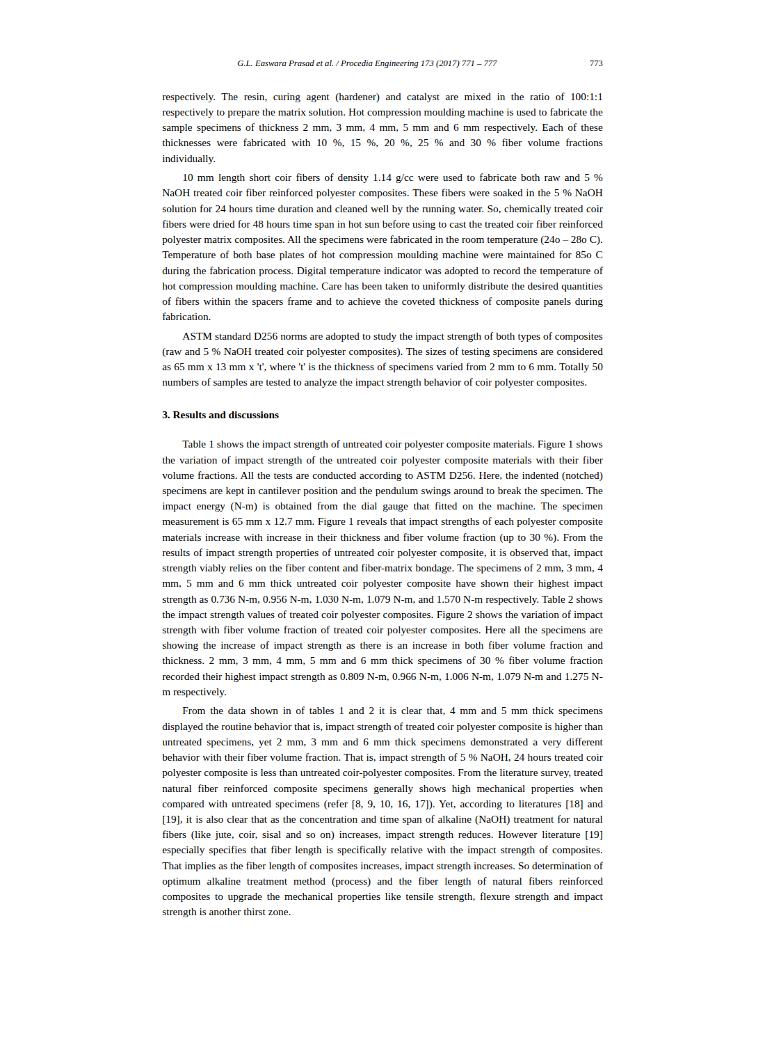G.L. Easwara Prasad et al. / Procedia Engineering 173 (2017) 771 – 777 773
respectively. The resin, curing agent (hardener) and catalyst are mixed in the ratio of 100:1:1 respectively to prepare the matrix solution. Hot compression moulding machine is used to fabricate the sample specimens of thickness 2 mm, 3 mm, 4 mm, 5 mm and 6 mm respectively. Each of these thicknesses were fabricated with 10 %, 15 %, 20 %, 25 % and 30 % fiber volume fractions individually.
10 mm length short coir fibers of density 1.14 g/cc were used to fabricate both raw and 5 % NaOH treated coir fiber reinforced polyester composites. These fibers were soaked in the 5 % NaOH solution for 24 hours time duration and cleaned well by the running water. So, chemically treated coir fibers were dried for 48 hours time span in hot sun before using to cast the treated coir fiber reinforced polyester matrix composites. All the specimens were fabricated in the room temperature (24o – 28o C). Temperature of both base plates of hot compression moulding machine were maintained for 85o C during the fabrication process. Digital temperature indicator was adopted to record the temperature of hot compression moulding machine. Care has been taken to uniformly distribute the desired quantities of fibers within the spacers frame and to achieve the coveted thickness of composite panels during fabrication.
ASTM standard D256 norms are adopted to study the impact strength of both types of composites (raw and 5 % NaOH treated coir polyester composites). The sizes of testing specimens are considered as 65 mm x 13 mm x 't', where 't' is the thickness of specimens varied from 2 mm to 6 mm. Totally 50 numbers of samples are tested to analyze the impact strength behavior of coir polyester composites.
3. Results and discussions
Table 1 shows the impact strength of untreated coir polyester composite materials. Figure 1 shows the variation of impact strength of the untreated coir polyester composite materials with their fiber volume fractions. All the tests are conducted according to ASTM D256. Here, the indented (notched) specimens are kept in cantilever position and the pendulum swings around to break the specimen. The impact energy (N-m) is obtained from the dial gauge that fitted on the machine. The specimen measurement is 65 mm x 12.7 mm. Figure 1 reveals that impact strengths of each polyester composite materials increase with increase in their thickness and fiber volume fraction (up to 30 %). From the results of impact strength properties of untreated coir polyester composite, it is observed that, impact strength viably relies on the fiber content and fiber-matrix bondage. The specimens of 2 mm, 3 mm, 4 mm, 5 mm and 6 mm thick untreated coir polyester composite have shown their highest impact strength as 0.736 N-m, 0.956 N-m, 1.030 N-m, 1.079 N-m, and 1.570 N-m respectively. Table 2 shows the impact strength values of treated coir polyester composites. Figure 2 shows the variation of impact strength with fiber volume fraction of treated coir polyester composites. Here all the specimens are showing the increase of impact strength as there is an increase in both fiber volume fraction and thickness. 2 mm, 3 mm, 4 mm, 5 mm and 6 mm thick specimens of 30 % fiber volume fraction recorded their highest impact strength as 0.809 N-m, 0.966 N-m, 1.006 N-m, 1.079 N-m and 1.275 N-m respectively.
From the data shown in of tables 1 and 2 it is clear that, 4 mm and 5 mm thick specimens displayed the routine behavior that is, impact strength of treated coir polyester composite is higher than untreated specimens, yet 2 mm, 3 mm and 6 mm thick specimens demonstrated a very different behavior with their fiber volume fraction. That is, impact strength of 5 % NaOH, 24 hours treated coir polyester composite is less than untreated coir-polyester composites. From the literature survey, treated natural fiber reinforced composite specimens generally shows high mechanical properties when compared with untreated specimens (refer [8, 9, 10, 16, 17]). Yet, according to literatures [18] and [19], it is also clear that as the concentration and time span of alkaline (NaOH) treatment for natural fibers (like jute, coir, sisal and so on) increases, impact strength reduces. However literature [19] especially specifies that fiber length is specifically relative with the impact strength of composites. That implies as the fiber length of composites increases, impact strength increases. So determination of optimum alkaline treatment method (process) and the fiber length of natural fibers reinforced composites to upgrade the mechanical properties like tensile strength, flexure strength and impact strength is another thirst zone.